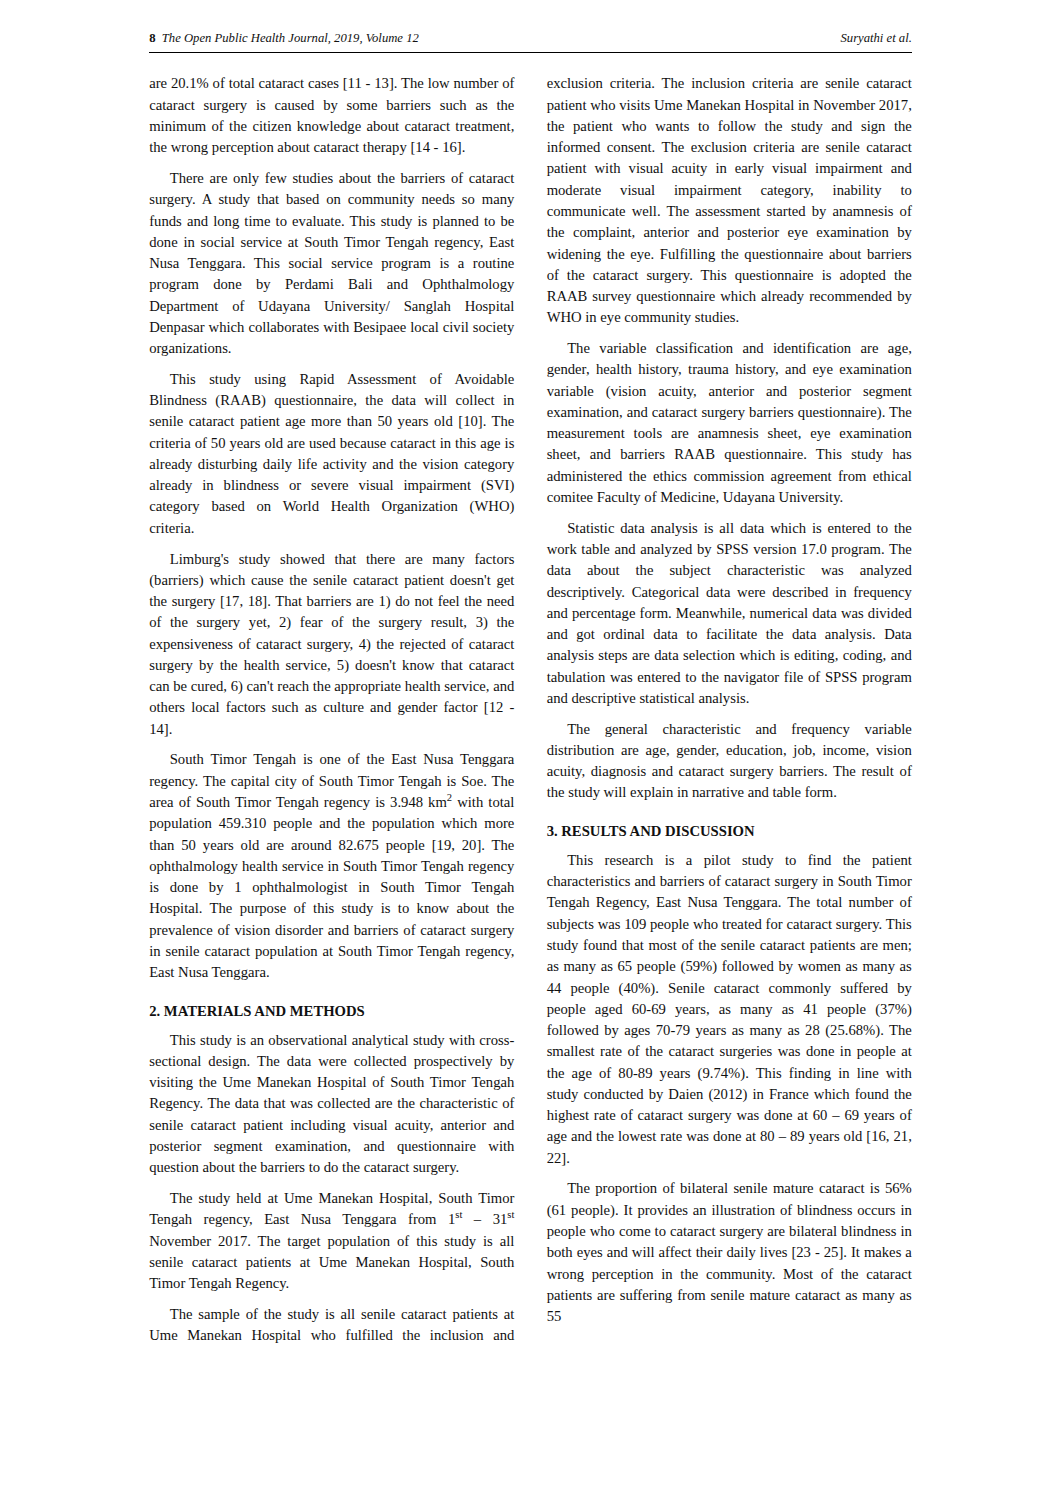8 The Open Public Health Journal, 2019, Volume 12
Suryathi et al.
are 20.1% of total cataract cases [11 - 13]. The low number of cataract surgery is caused by some barriers such as the minimum of the citizen knowledge about cataract treatment, the wrong perception about cataract therapy [14 - 16].
There are only few studies about the barriers of cataract surgery. A study that based on community needs so many funds and long time to evaluate. This study is planned to be done in social service at South Timor Tengah regency, East Nusa Tenggara. This social service program is a routine program done by Perdami Bali and Ophthalmology Department of Udayana University/ Sanglah Hospital Denpasar which collaborates with Besipaee local civil society organizations.
This study using Rapid Assessment of Avoidable Blindness (RAAB) questionnaire, the data will collect in senile cataract patient age more than 50 years old [10]. The criteria of 50 years old are used because cataract in this age is already disturbing daily life activity and the vision category already in blindness or severe visual impairment (SVI) category based on World Health Organization (WHO) criteria.
Limburg's study showed that there are many factors (barriers) which cause the senile cataract patient doesn't get the surgery [17, 18]. That barriers are 1) do not feel the need of the surgery yet, 2) fear of the surgery result, 3) the expensiveness of cataract surgery, 4) the rejected of cataract surgery by the health service, 5) doesn't know that cataract can be cured, 6) can't reach the appropriate health service, and others local factors such as culture and gender factor [12 - 14].
South Timor Tengah is one of the East Nusa Tenggara regency. The capital city of South Timor Tengah is Soe. The area of South Timor Tengah regency is 3.948 km2 with total population 459.310 people and the population which more than 50 years old are around 82.675 people [19, 20]. The ophthalmology health service in South Timor Tengah regency is done by 1 ophthalmologist in South Timor Tengah Hospital. The purpose of this study is to know about the prevalence of vision disorder and barriers of cataract surgery in senile cataract population at South Timor Tengah regency, East Nusa Tenggara.
2. MATERIALS AND METHODS
This study is an observational analytical study with cross-sectional design. The data were collected prospectively by visiting the Ume Manekan Hospital of South Timor Tengah Regency. The data that was collected are the characteristic of senile cataract patient including visual acuity, anterior and posterior segment examination, and questionnaire with question about the barriers to do the cataract surgery.
The study held at Ume Manekan Hospital, South Timor Tengah regency, East Nusa Tenggara from 1st – 31st November 2017. The target population of this study is all senile cataract patients at Ume Manekan Hospital, South Timor Tengah Regency.
The sample of the study is all senile cataract patients at Ume Manekan Hospital who fulfilled the inclusion and exclusion criteria. The inclusion criteria are senile cataract patient who visits Ume Manekan Hospital in November 2017, the patient who wants to follow the study and sign the informed consent. The exclusion criteria are senile cataract patient with visual acuity in early visual impairment and moderate visual impairment category, inability to communicate well. The assessment started by anamnesis of the complaint, anterior and posterior eye examination by widening the eye. Fulfilling the questionnaire about barriers of the cataract surgery. This questionnaire is adopted the RAAB survey questionnaire which already recommended by WHO in eye community studies.
The variable classification and identification are age, gender, health history, trauma history, and eye examination variable (vision acuity, anterior and posterior segment examination, and cataract surgery barriers questionnaire). The measurement tools are anamnesis sheet, eye examination sheet, and barriers RAAB questionnaire. This study has administered the ethics commission agreement from ethical comitee Faculty of Medicine, Udayana University.
Statistic data analysis is all data which is entered to the work table and analyzed by SPSS version 17.0 program. The data about the subject characteristic was analyzed descriptively. Categorical data were described in frequency and percentage form. Meanwhile, numerical data was divided and got ordinal data to facilitate the data analysis. Data analysis steps are data selection which is editing, coding, and tabulation was entered to the navigator file of SPSS program and descriptive statistical analysis.
The general characteristic and frequency variable distribution are age, gender, education, job, income, vision acuity, diagnosis and cataract surgery barriers. The result of the study will explain in narrative and table form.
3. RESULTS AND DISCUSSION
This research is a pilot study to find the patient characteristics and barriers of cataract surgery in South Timor Tengah Regency, East Nusa Tenggara. The total number of subjects was 109 people who treated for cataract surgery. This study found that most of the senile cataract patients are men; as many as 65 people (59%) followed by women as many as 44 people (40%). Senile cataract commonly suffered by people aged 60-69 years, as many as 41 people (37%) followed by ages 70-79 years as many as 28 (25.68%). The smallest rate of the cataract surgeries was done in people at the age of 80-89 years (9.74%). This finding in line with study conducted by Daien (2012) in France which found the highest rate of cataract surgery was done at 60 – 69 years of age and the lowest rate was done at 80 – 89 years old [16, 21, 22].
The proportion of bilateral senile mature cataract is 56% (61 people). It provides an illustration of blindness occurs in people who come to cataract surgery are bilateral blindness in both eyes and will affect their daily lives [23 - 25]. It makes a wrong perception in the community. Most of the cataract patients are suffering from senile mature cataract as many as 55